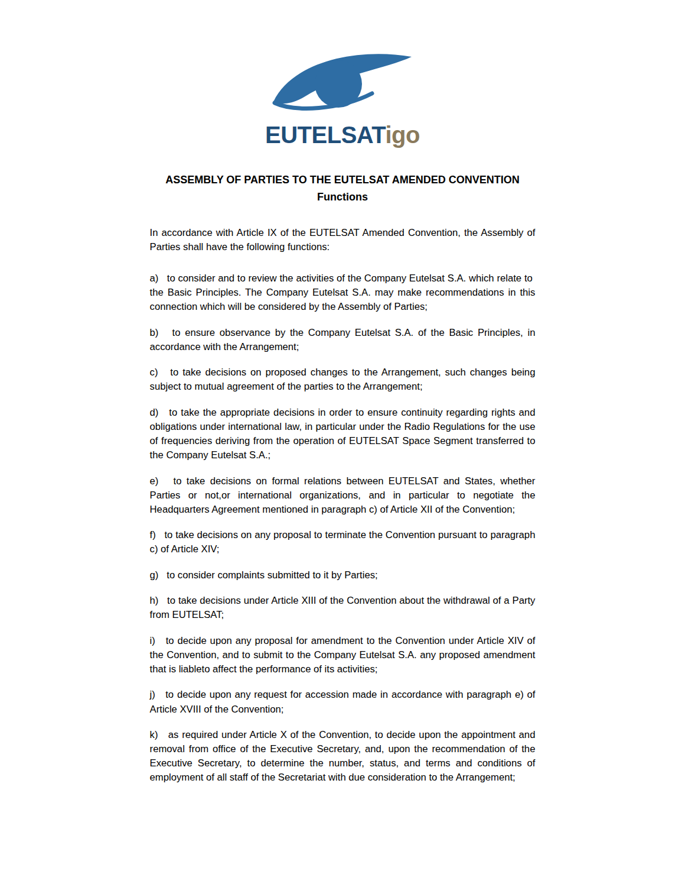EUTELSAT igo
ASSEMBLY OF PARTIES TO THE EUTELSAT AMENDED CONVENTION
Functions
In accordance with Article IX of the EUTELSAT Amended Convention, the Assembly of Parties shall have the following functions:
a) to consider and to review the activities of the Company Eutelsat S.A. which relate to the Basic Principles. The Company Eutelsat S.A. may make recommendations in this connection which will be considered by the Assembly of Parties;
b) to ensure observance by the Company Eutelsat S.A. of the Basic Principles, in accordance with the Arrangement;
c) to take decisions on proposed changes to the Arrangement, such changes being subject to mutual agreement of the parties to the Arrangement;
d) to take the appropriate decisions in order to ensure continuity regarding rights and obligations under international law, in particular under the Radio Regulations for the use of frequencies deriving from the operation of EUTELSAT Space Segment transferred to the Company Eutelsat S.A.;
e) to take decisions on formal relations between EUTELSAT and States, whether Parties or not,or international organizations, and in particular to negotiate the Headquarters Agreement mentioned in paragraph c) of Article XII of the Convention;
f) to take decisions on any proposal to terminate the Convention pursuant to paragraph c) of Article XIV;
g) to consider complaints submitted to it by Parties;
h) to take decisions under Article XIII of the Convention about the withdrawal of a Party from EUTELSAT;
i) to decide upon any proposal for amendment to the Convention under Article XIV of the Convention, and to submit to the Company Eutelsat S.A. any proposed amendment that is liableto affect the performance of its activities;
j) to decide upon any request for accession made in accordance with paragraph e) of Article XVIII of the Convention;
k) as required under Article X of the Convention, to decide upon the appointment and removal from office of the Executive Secretary, and, upon the recommendation of the Executive Secretary, to determine the number, status, and terms and conditions of employment of all staff of the Secretariat with due consideration to the Arrangement;